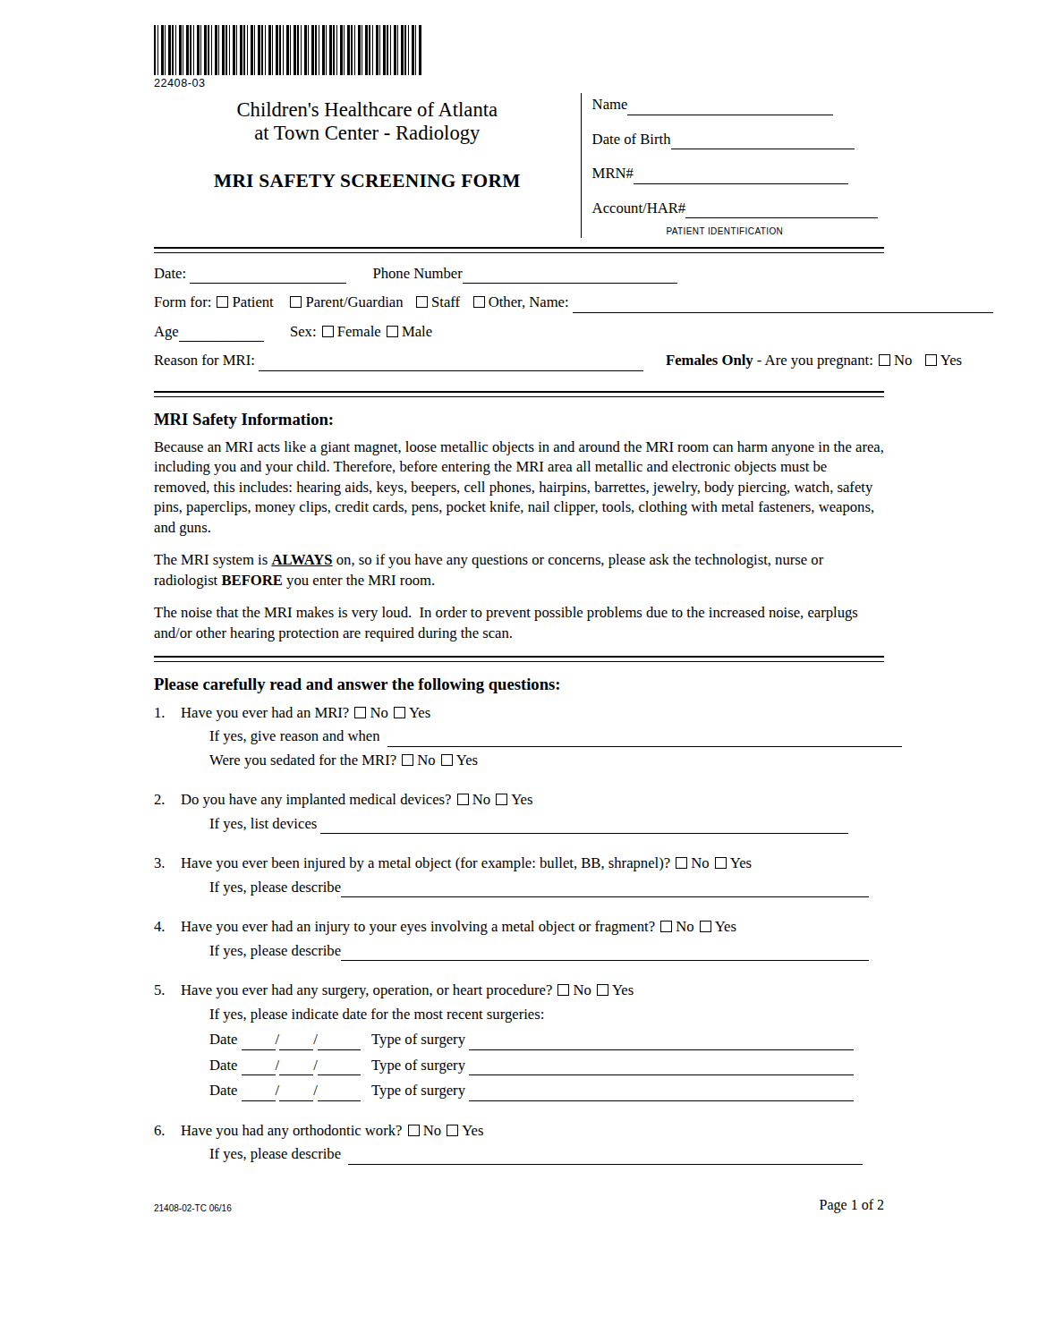22408-03
Children's Healthcare of Atlanta
at Town Center - Radiology
MRI SAFETY SCREENING FORM
Name
Date of Birth
MRN#
Account/HAR#
PATIENT IDENTIFICATION
Date: Phone Number
Form for: Patient Parent/Guardian Staff Other, Name:
Age Sex: Female Male
Reason for MRI: Females Only - Are you pregnant: No Yes
MRI Safety Information:
Because an MRI acts like a giant magnet, loose metallic objects in and around the MRI room can harm anyone in the area, including you and your child. Therefore, before entering the MRI area all metallic and electronic objects must be removed, this includes: hearing aids, keys, beepers, cell phones, hairpins, barrettes, jewelry, body piercing, watch, safety pins, paperclips, money clips, credit cards, pens, pocket knife, nail clipper, tools, clothing with metal fasteners, weapons, and guns.
The MRI system is ALWAYS on, so if you have any questions or concerns, please ask the technologist, nurse or radiologist BEFORE you enter the MRI room.
The noise that the MRI makes is very loud. In order to prevent possible problems due to the increased noise, earplugs and/or other hearing protection are required during the scan.
Please carefully read and answer the following questions:
Have you ever had an MRI? No Yes
If yes, give reason and when
Were you sedated for the MRI? No Yes
Do you have any implanted medical devices? No Yes
If yes, list devices
Have you ever been injured by a metal object (for example: bullet, BB, shrapnel)? No Yes
If yes, please describe
Have you ever had an injury to your eyes involving a metal object or fragment? No Yes
If yes, please describe
Have you ever had any surgery, operation, or heart procedure? No Yes
If yes, please indicate date for the most recent surgeries:
Date / / Type of surgery
Date / / Type of surgery
Date / / Type of surgery
Have you had any orthodontic work? No Yes
If yes, please describe
21408-02-TC 06/16
Page 1 of 2